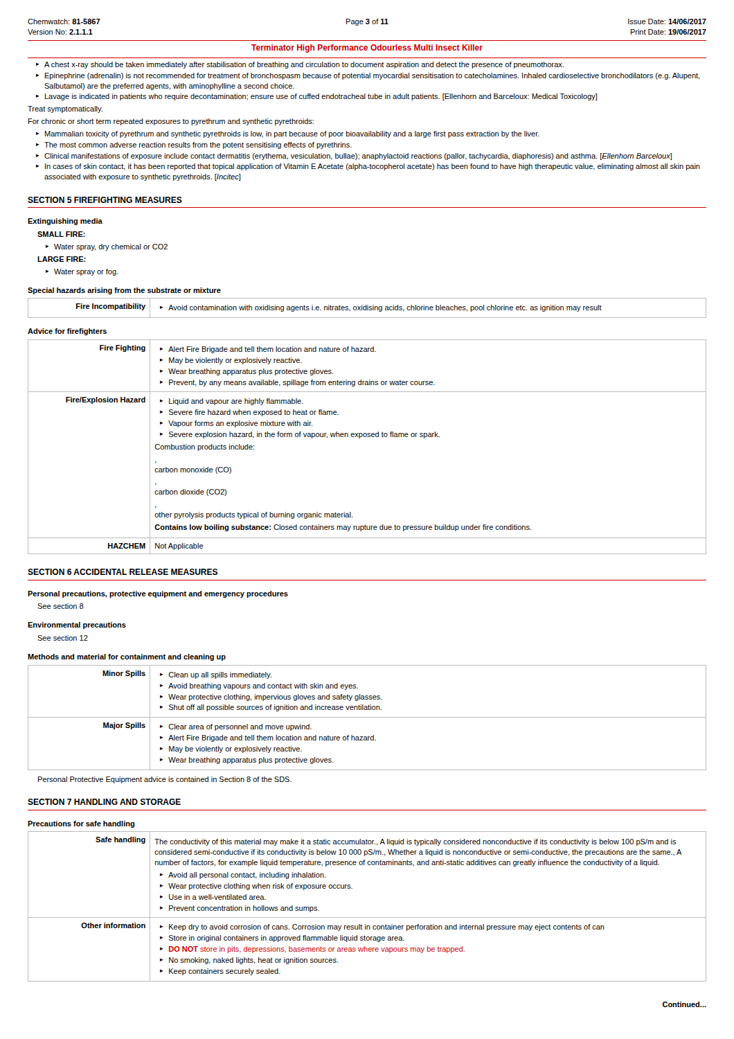Chemwatch: 81-5867
Page 3 of 11
Issue Date: 14/06/2017
Version No: 2.1.1.1
Print Date: 19/06/2017
Terminator High Performance Odourless Multi Insect Killer
A chest x-ray should be taken immediately after stabilisation of breathing and circulation to document aspiration and detect the presence of pneumothorax.
Epinephrine (adrenalin) is not recommended for treatment of bronchospasm because of potential myocardial sensitisation to catecholamines. Inhaled cardioselective bronchodilators (e.g. Alupent, Salbutamol) are the preferred agents, with aminophylline a second choice.
Lavage is indicated in patients who require decontamination; ensure use of cuffed endotracheal tube in adult patients. [Ellenhorn and Barceloux: Medical Toxicology]
Treat symptomatically.
For chronic or short term repeated exposures to pyrethrum and synthetic pyrethroids:
Mammalian toxicity of pyrethrum and synthetic pyrethroids is low, in part because of poor bioavailability and a large first pass extraction by the liver.
The most common adverse reaction results from the potent sensitising effects of pyrethrins.
Clinical manifestations of exposure include contact dermatitis (erythema, vesiculation, bullae); anaphylactoid reactions (pallor, tachycardia, diaphoresis) and asthma. [Ellenhorn Barceloux]
In cases of skin contact, it has been reported that topical application of Vitamin E Acetate (alpha-tocopherol acetate) has been found to have high therapeutic value, eliminating almost all skin pain associated with exposure to synthetic pyrethroids. [Incitec]
SECTION 5 FIREFIGHTING MEASURES
Extinguishing media
SMALL FIRE:
Water spray, dry chemical or CO2
LARGE FIRE:
Water spray or fog.
Special hazards arising from the substrate or mixture
| Fire Incompatibility | Avoid contamination with oxidising agents i.e. nitrates, oxidising acids, chlorine bleaches, pool chlorine etc. as ignition may result |
Advice for firefighters
| Fire Fighting | Alert Fire Brigade and tell them location and nature of hazard. May be violently or explosively reactive. Wear breathing apparatus plus protective gloves. Prevent, by any means available, spillage from entering drains or water course. |
| Fire/Explosion Hazard | Liquid and vapour are highly flammable. Severe fire hazard when exposed to heat or flame. Vapour forms an explosive mixture with air. Severe explosion hazard, in the form of vapour, when exposed to flame or spark. Combustion products include: , carbon monoxide (CO) , carbon dioxide (CO2) , other pyrolysis products typical of burning organic material. Contains low boiling substance: Closed containers may rupture due to pressure buildup under fire conditions. |
| HAZCHEM | Not Applicable |
SECTION 6 ACCIDENTAL RELEASE MEASURES
Personal precautions, protective equipment and emergency procedures
See section 8
Environmental precautions
See section 12
Methods and material for containment and cleaning up
| Minor Spills | Clean up all spills immediately. Avoid breathing vapours and contact with skin and eyes. Wear protective clothing, impervious gloves and safety glasses. Shut off all possible sources of ignition and increase ventilation. |
| Major Spills | Clear area of personnel and move upwind. Alert Fire Brigade and tell them location and nature of hazard. May be violently or explosively reactive. Wear breathing apparatus plus protective gloves. |
Personal Protective Equipment advice is contained in Section 8 of the SDS.
SECTION 7 HANDLING AND STORAGE
Precautions for safe handling
| Safe handling | The conductivity of this material may make it a static accumulator., A liquid is typically considered nonconductive if its conductivity is below 100 pS/m and is considered semi-conductive if its conductivity is below 10 000 pS/m., Whether a liquid is nonconductive or semi-conductive, the precautions are the same., A number of factors, for example liquid temperature, presence of contaminants, and anti-static additives can greatly influence the conductivity of a liquid. Avoid all personal contact, including inhalation. Wear protective clothing when risk of exposure occurs. Use in a well-ventilated area. Prevent concentration in hollows and sumps. |
| Other information | Keep dry to avoid corrosion of cans. Corrosion may result in container perforation and internal pressure may eject contents of can Store in original containers in approved flammable liquid storage area. DO NOT store in pits, depressions, basements or areas where vapours may be trapped. No smoking, naked lights, heat or ignition sources. Keep containers securely sealed. |
Continued...